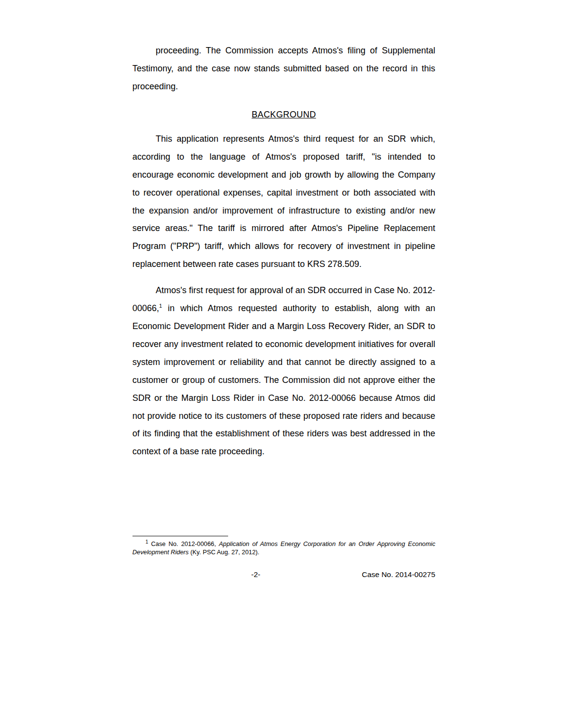proceeding. The Commission accepts Atmos's filing of Supplemental Testimony, and the case now stands submitted based on the record in this proceeding.
BACKGROUND
This application represents Atmos's third request for an SDR which, according to the language of Atmos's proposed tariff, "is intended to encourage economic development and job growth by allowing the Company to recover operational expenses, capital investment or both associated with the expansion and/or improvement of infrastructure to existing and/or new service areas." The tariff is mirrored after Atmos's Pipeline Replacement Program ("PRP") tariff, which allows for recovery of investment in pipeline replacement between rate cases pursuant to KRS 278.509.
Atmos's first request for approval of an SDR occurred in Case No. 2012-00066,1 in which Atmos requested authority to establish, along with an Economic Development Rider and a Margin Loss Recovery Rider, an SDR to recover any investment related to economic development initiatives for overall system improvement or reliability and that cannot be directly assigned to a customer or group of customers. The Commission did not approve either the SDR or the Margin Loss Rider in Case No. 2012-00066 because Atmos did not provide notice to its customers of these proposed rate riders and because of its finding that the establishment of these riders was best addressed in the context of a base rate proceeding.
1 Case No. 2012-00066, Application of Atmos Energy Corporation for an Order Approving Economic Development Riders (Ky. PSC Aug. 27, 2012).
-2- Case No. 2014-00275